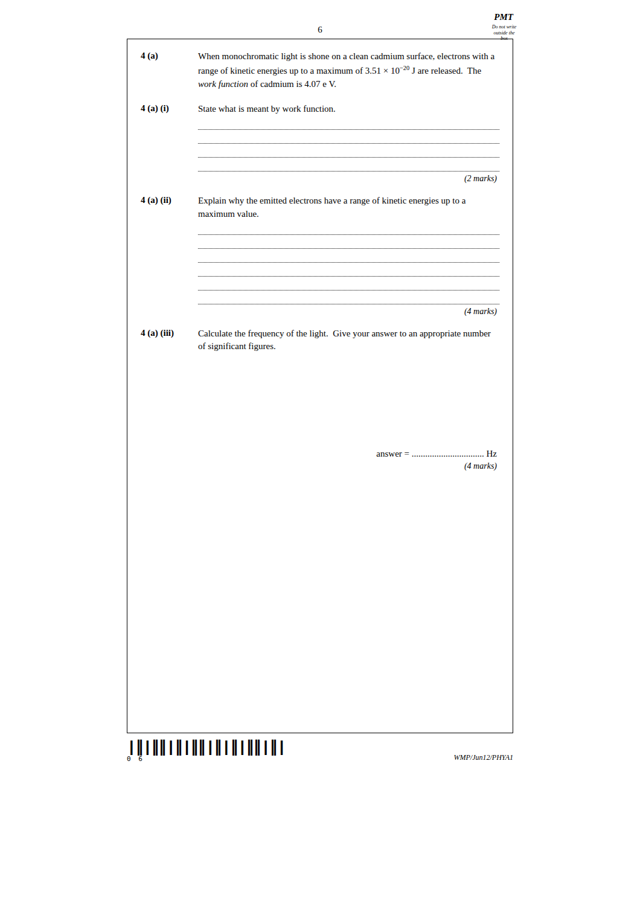PMT
6
Do not write
outside the
box
4 (a)
When monochromatic light is shone on a clean cadmium surface, electrons with a range of kinetic energies up to a maximum of 3.51 × 10−20 J are released. The work function of cadmium is 4.07 e V.
4 (a) (i)
State what is meant by work function.
(2 marks)
4 (a) (ii)
Explain why the emitted electrons have a range of kinetic energies up to a maximum value.
(4 marks)
4 (a) (iii)
Calculate the frequency of the light. Give your answer to an appropriate number of significant figures.
answer = ................................ Hz
(4 marks)
|∥|∥∥|∥|∥∥|∥|∥|∥∥|∥|
0 6
WMP/Jun12/PHYA1